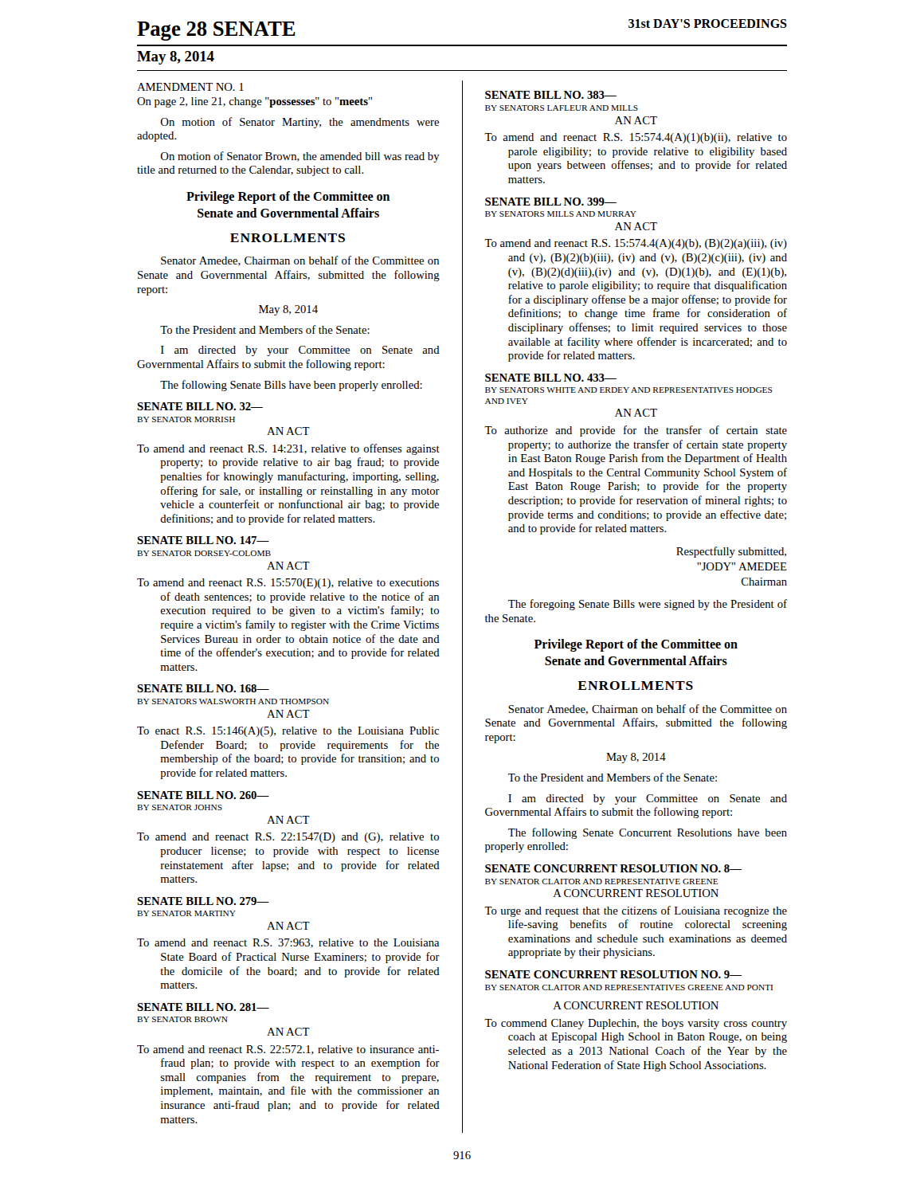Page 28 SENATE
31st DAY'S PROCEEDINGS
May 8, 2014
AMENDMENT NO. 1
On page 2, line 21, change "possesses" to "meets"
On motion of Senator Martiny, the amendments were adopted.
On motion of Senator Brown, the amended bill was read by title and returned to the Calendar, subject to call.
Privilege Report of the Committee on
Senate and Governmental Affairs
ENROLLMENTS
Senator Amedee, Chairman on behalf of the Committee on Senate and Governmental Affairs, submitted the following report:
May 8, 2014
To the President and Members of the Senate:
I am directed by your Committee on Senate and Governmental Affairs to submit the following report:
The following Senate Bills have been properly enrolled:
SENATE BILL NO. 32—
BY SENATOR MORRISH
AN ACT
To amend and reenact R.S. 14:231, relative to offenses against property; to provide relative to air bag fraud; to provide penalties for knowingly manufacturing, importing, selling, offering for sale, or installing or reinstalling in any motor vehicle a counterfeit or nonfunctional air bag; to provide definitions; and to provide for related matters.
SENATE BILL NO. 147—
BY SENATOR DORSEY-COLOMB
AN ACT
To amend and reenact R.S. 15:570(E)(1), relative to executions of death sentences; to provide relative to the notice of an execution required to be given to a victim's family; to require a victim's family to register with the Crime Victims Services Bureau in order to obtain notice of the date and time of the offender's execution; and to provide for related matters.
SENATE BILL NO. 168—
BY SENATORS WALSWORTH AND THOMPSON
AN ACT
To enact R.S. 15:146(A)(5), relative to the Louisiana Public Defender Board; to provide requirements for the membership of the board; to provide for transition; and to provide for related matters.
SENATE BILL NO. 260—
BY SENATOR JOHNS
AN ACT
To amend and reenact R.S. 22:1547(D) and (G), relative to producer license; to provide with respect to license reinstatement after lapse; and to provide for related matters.
SENATE BILL NO. 279—
BY SENATOR MARTINY
AN ACT
To amend and reenact R.S. 37:963, relative to the Louisiana State Board of Practical Nurse Examiners; to provide for the domicile of the board; and to provide for related matters.
SENATE BILL NO. 281—
BY SENATOR BROWN
AN ACT
To amend and reenact R.S. 22:572.1, relative to insurance anti-fraud plan; to provide with respect to an exemption for small companies from the requirement to prepare, implement, maintain, and file with the commissioner an insurance anti-fraud plan; and to provide for related matters.
SENATE BILL NO. 383—
BY SENATORS LAFLEUR AND MILLS
AN ACT
To amend and reenact R.S. 15:574.4(A)(1)(b)(ii), relative to parole eligibility; to provide relative to eligibility based upon years between offenses; and to provide for related matters.
SENATE BILL NO. 399—
BY SENATORS MILLS AND MURRAY
AN ACT
To amend and reenact R.S. 15:574.4(A)(4)(b), (B)(2)(a)(iii), (iv) and (v), (B)(2)(b)(iii), (iv) and (v), (B)(2)(c)(iii), (iv) and (v), (B)(2)(d)(iii),(iv) and (v), (D)(1)(b), and (E)(1)(b), relative to parole eligibility; to require that disqualification for a disciplinary offense be a major offense; to provide for definitions; to change time frame for consideration of disciplinary offenses; to limit required services to those available at facility where offender is incarcerated; and to provide for related matters.
SENATE BILL NO. 433—
BY SENATORS WHITE AND ERDEY AND REPRESENTATIVES HODGES AND IVEY
AN ACT
To authorize and provide for the transfer of certain state property; to authorize the transfer of certain state property in East Baton Rouge Parish from the Department of Health and Hospitals to the Central Community School System of East Baton Rouge Parish; to provide for the property description; to provide for reservation of mineral rights; to provide terms and conditions; to provide an effective date; and to provide for related matters.
Respectfully submitted,
"JODY" AMEDEE
Chairman
The foregoing Senate Bills were signed by the President of the Senate.
Privilege Report of the Committee on
Senate and Governmental Affairs
ENROLLMENTS
Senator Amedee, Chairman on behalf of the Committee on Senate and Governmental Affairs, submitted the following report:
May 8, 2014
To the President and Members of the Senate:
I am directed by your Committee on Senate and Governmental Affairs to submit the following report:
The following Senate Concurrent Resolutions have been properly enrolled:
SENATE CONCURRENT RESOLUTION NO. 8—
BY SENATOR CLAITOR AND REPRESENTATIVE GREENE
A CONCURRENT RESOLUTION
To urge and request that the citizens of Louisiana recognize the life-saving benefits of routine colorectal screening examinations and schedule such examinations as deemed appropriate by their physicians.
SENATE CONCURRENT RESOLUTION NO. 9—
BY SENATOR CLAITOR AND REPRESENTATIVES GREENE AND PONTI
A CONCURRENT RESOLUTION
To commend Claney Duplechin, the boys varsity cross country coach at Episcopal High School in Baton Rouge, on being selected as a 2013 National Coach of the Year by the National Federation of State High School Associations.
916